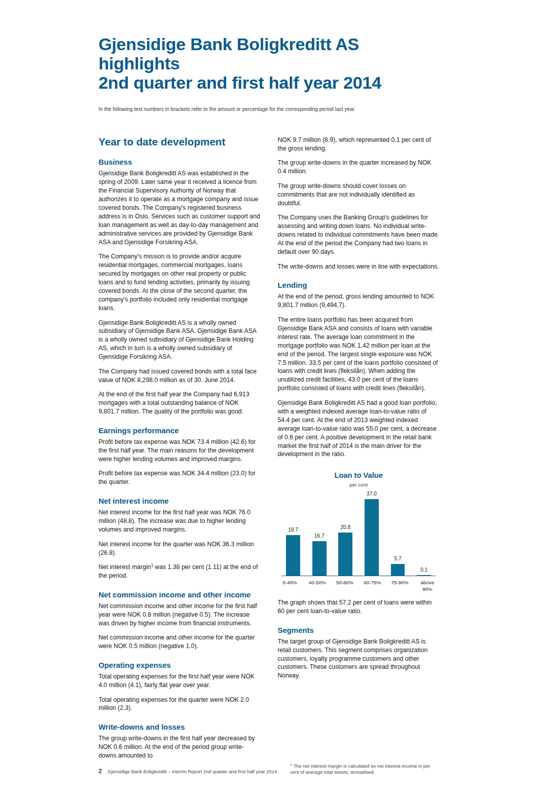Gjensidige Bank Boligkreditt AS highlights
2nd quarter and first half year 2014
In the following text numbers in brackets refer to the amount or percentage for the corresponding period last year.
Year to date development
Business
Gjensidige Bank Boligkreditt AS was established in the spring of 2009. Later same year it received a licence from the Financial Supervisory Authority of Norway that authorizes it to operate as a mortgage company and issue covered bonds. The Company's registered business address is in Oslo. Services such as customer support and loan management as well as day-to-day management and administrative services are provided by Gjensidige Bank ASA and Gjensidige Forsikring ASA.
The Company's mission is to provide and/or acquire residential mortgages, commercial mortgages, loans secured by mortgages on other real property or public loans and to fund lending activities, primarily by issuing covered bonds. At the close of the second quarter, the company's portfolio included only residential mortgage loans.
Gjensidige Bank Boligkreditt AS is a wholly owned subsidiary of Gjensidige Bank ASA. Gjensidige Bank ASA is a wholly owned subsidiary of Gjensidige Bank Holding AS, which in turn is a wholly owned subsidiary of Gjensidige Forsikring ASA.
The Company had issued covered bonds with a total face value of NOK 8,298.0 million as of 30. June 2014.
At the end of the first half year the Company had 6,913 mortgages with a total outstanding balance of NOK 9,801.7 million. The quality of the portfolio was good.
Earnings performance
Profit before tax expense was NOK 73.4 million (42.6) for the first half year. The main reasons for the development were higher lending volumes and improved margins.
Profit before tax expense was NOK 34.4 million (23.0) for the quarter.
Net interest income
Net interest income for the first half year was NOK 76.0 million (48.8). The increase was due to higher lending volumes and improved margins.
Net interest income for the quarter was NOK 36.3 million (26.8).
Net interest margin1 was 1.38 per cent (1.11) at the end of the period.
Net commission income and other income
Net commission income and other income for the first half year were NOK 0.8 million (negative 0.5). The increase was driven by higher income from financial instruments.
Net commission income and other income for the quarter were NOK 0.5 million (negative 1.0).
Operating expenses
Total operating expenses for the first half year were NOK 4.0 million (4.1), fairly flat year over year.
Total operating expenses for the quarter were NOK 2.0 million (2.3).
Write-downs and losses
The group write-downs in the first half year decreased by NOK 0.6 million. At the end of the period group write-downs amounted to
NOK 9.7 million (8.9), which represented 0.1 per cent of the gross lending.
The group write-downs in the quarter increased by NOK 0.4 million.
The group write-downs should cover losses on commitments that are not individually identified as doubtful.
The Company uses the Banking Group's guidelines for assessing and writing down loans. No individual write-downs related to individual commitments have been made. At the end of the period the Company had two loans in default over 90 days.
The write-downs and losses were in line with expectations.
Lending
At the end of the period, gross lending amounted to NOK 9,801.7 million (9,494.7).
The entire loans portfolio has been acquired from Gjensidige Bank ASA and consists of loans with variable interest rate. The average loan commitment in the mortgage portfolio was NOK 1.42 million per loan at the end of the period. The largest single exposure was NOK 7.5 million. 33.5 per cent of the loans portfolio consisted of loans with credit lines (fleksilån). When adding the unutilized credit facilities, 43.0 per cent of the loans portfolio consisted of loans with credit lines (fleksilån).
Gjensidige Bank Boligkreditt AS had a good loan portfolio, with a weighted indexed average loan-to-value ratio of 54.4 per cent. At the end of 2013 weighted indexed average loan-to-value ratio was 55.0 per cent, a decrease of 0.6 per cent. A positive development in the retail bank market the first half of 2014 is the main driver for the development in the ratio.
Loan to Value
per cent
19.7
16.7
20.8
37.0
5.7
0.1
0-40% 40-50% 50-60% 60-75% 75-90% above 90%
The graph shows that 57.2 per cent of loans were within 60 per cent loan-to-value ratio.
Segments
The target group of Gjensidige Bank Boligkreditt AS is retail customers. This segment comprises organization customers, loyalty programme customers and other customers. These customers are spread throughout Norway.
2 Gjensidige Bank Boligkreditt – Interim Report 2nd quarter and first half year 2014
1 The net interest margin is calculated as net interest income in per cent of average total assets, annualised.